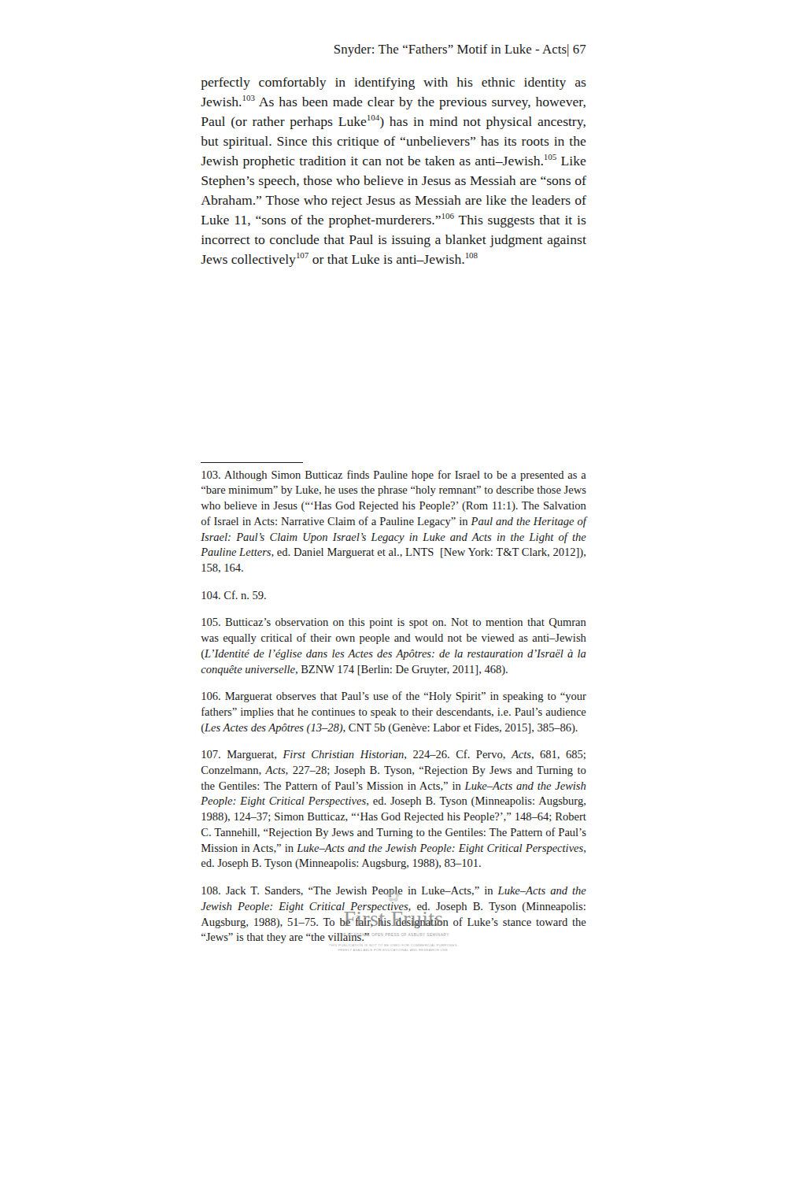Snyder: The “Fathers” Motif in Luke - Acts| 67
perfectly comfortably in identifying with his ethnic identity as Jewish.103 As has been made clear by the previous survey, however, Paul (or rather perhaps Luke104) has in mind not physical ancestry, but spiritual. Since this critique of “unbelievers” has its roots in the Jewish prophetic tradition it can not be taken as anti–Jewish.105 Like Stephen’s speech, those who believe in Jesus as Messiah are “sons of Abraham.” Those who reject Jesus as Messiah are like the leaders of Luke 11, “sons of the prophet-murderers.”106 This suggests that it is incorrect to conclude that Paul is issuing a blanket judgment against Jews collectively107 or that Luke is anti–Jewish.108
103. Although Simon Butticaz finds Pauline hope for Israel to be a presented as a “bare minimum” by Luke, he uses the phrase “holy remnant” to describe those Jews who believe in Jesus (“‘Has God Rejected his People?’ (Rom 11:1). The Salvation of Israel in Acts: Narrative Claim of a Pauline Legacy” in Paul and the Heritage of Israel: Paul’s Claim Upon Israel’s Legacy in Luke and Acts in the Light of the Pauline Letters, ed. Daniel Marguerat et al., LNTS [New York: T&T Clark, 2012]), 158, 164.
104. Cf. n. 59.
105. Butticaz’s observation on this point is spot on. Not to mention that Qumran was equally critical of their own people and would not be viewed as anti–Jewish (L’Identité de l’église dans les Actes des Apôtres: de la restauration d’Israël à la conquête universelle, BZNW 174 [Berlin: De Gruyter, 2011], 468).
106. Marguerat observes that Paul’s use of the “Holy Spirit” in speaking to “your fathers” implies that he continues to speak to their descendants, i.e. Paul’s audience (Les Actes des Apôtres (13–28), CNT 5b (Genève: Labor et Fides, 2015], 385–86).
107. Marguerat, First Christian Historian, 224–26. Cf. Pervo, Acts, 681, 685; Conzelmann, Acts, 227–28; Joseph B. Tyson, “Rejection By Jews and Turning to the Gentiles: The Pattern of Paul’s Mission in Acts,” in Luke–Acts and the Jewish People: Eight Critical Perspectives, ed. Joseph B. Tyson (Minneapolis: Augsburg, 1988), 124–37; Simon Butticaz, “‘Has God Rejected his People?’,” 148–64; Robert C. Tannehill, “Rejection By Jews and Turning to the Gentiles: The Pattern of Paul’s Mission in Acts,” in Luke–Acts and the Jewish People: Eight Critical Perspectives, ed. Joseph B. Tyson (Minneapolis: Augsburg, 1988), 83–101.
108. Jack T. Sanders, “The Jewish People in Luke–Acts,” in Luke–Acts and the Jewish People: Eight Critical Perspectives, ed. Joseph B. Tyson (Minneapolis: Augsburg, 1988), 51–75. To be fair, his designation of Luke’s stance toward the “Jews” is that they are “the villains.”
✿
First Fruits
THE ACADEMIC OPEN PRESS OF ASBURY SEMINARY
THIS PUBLICATION IS NOT TO BE USED FOR COMMERCIAL PURPOSES.
FREELY AVAILABLE FOR EDUCATIONAL AND RESEARCH USE.